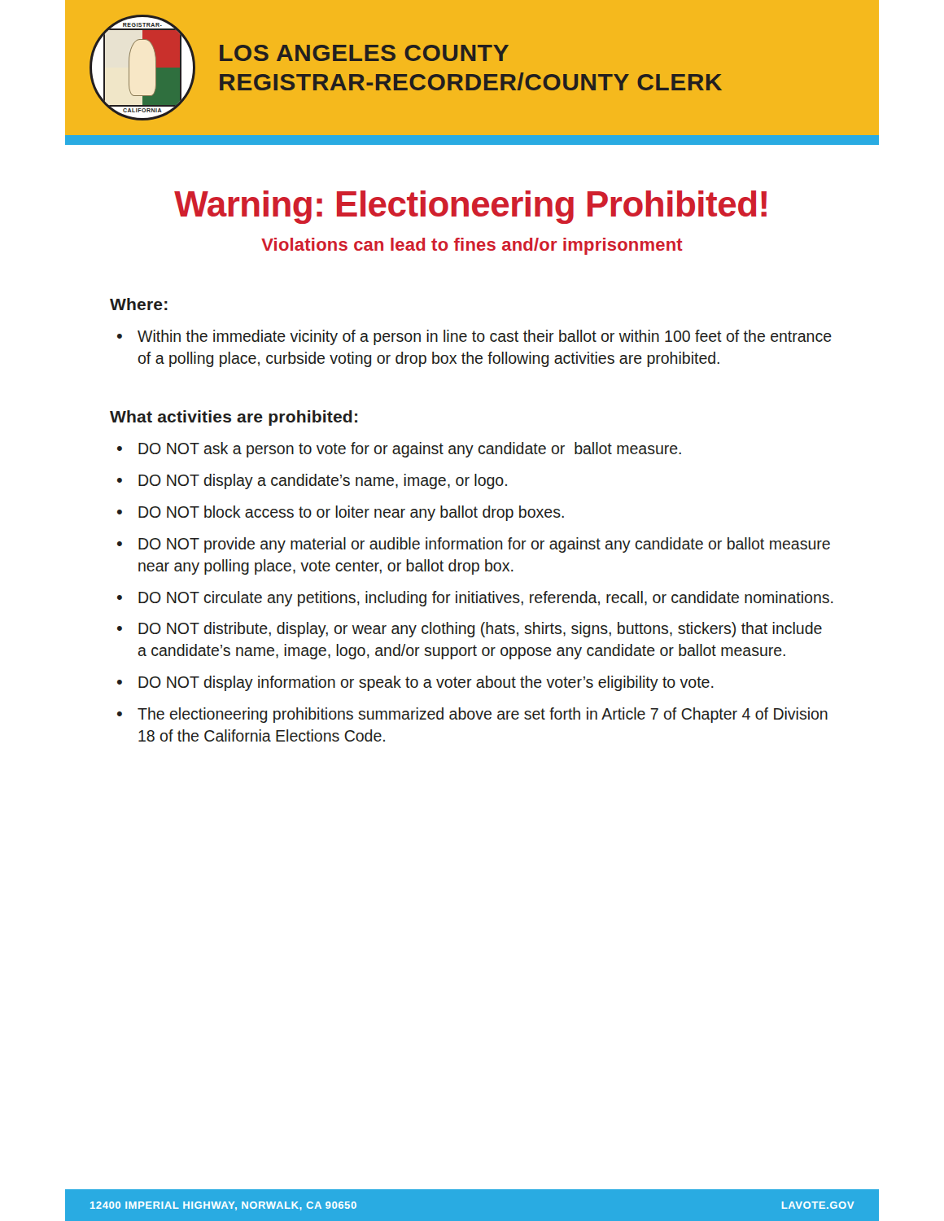REGISTRAR-RECORDER/COUNTY CLERK COUNTY OF LOS ANGELES · CALIFORNIA
Los Angeles County
Registrar-Recorder/County Clerk
Warning: Electioneering Prohibited!
Violations can lead to fines and/or imprisonment
Where:
Within the immediate vicinity of a person in line to cast their ballot or within 100 feet of the entrance of a polling place, curbside voting or drop box the following activities are prohibited.
What activities are prohibited:
DO NOT ask a person to vote for or against any candidate or ballot measure.
DO NOT display a candidate’s name, image, or logo.
DO NOT block access to or loiter near any ballot drop boxes.
DO NOT provide any material or audible information for or against any candidate or ballot measure near any polling place, vote center, or ballot drop box.
DO NOT circulate any petitions, including for initiatives, referenda, recall, or candidate nominations.
DO NOT distribute, display, or wear any clothing (hats, shirts, signs, buttons, stickers) that include a candidate’s name, image, logo, and/or support or oppose any candidate or ballot measure.
DO NOT display information or speak to a voter about the voter’s eligibility to vote.
The electioneering prohibitions summarized above are set forth in Article 7 of Chapter 4 of Division 18 of the California Elections Code.
12400 Imperial Highway, Norwalk, CA 90650
LAVOTE.GOV